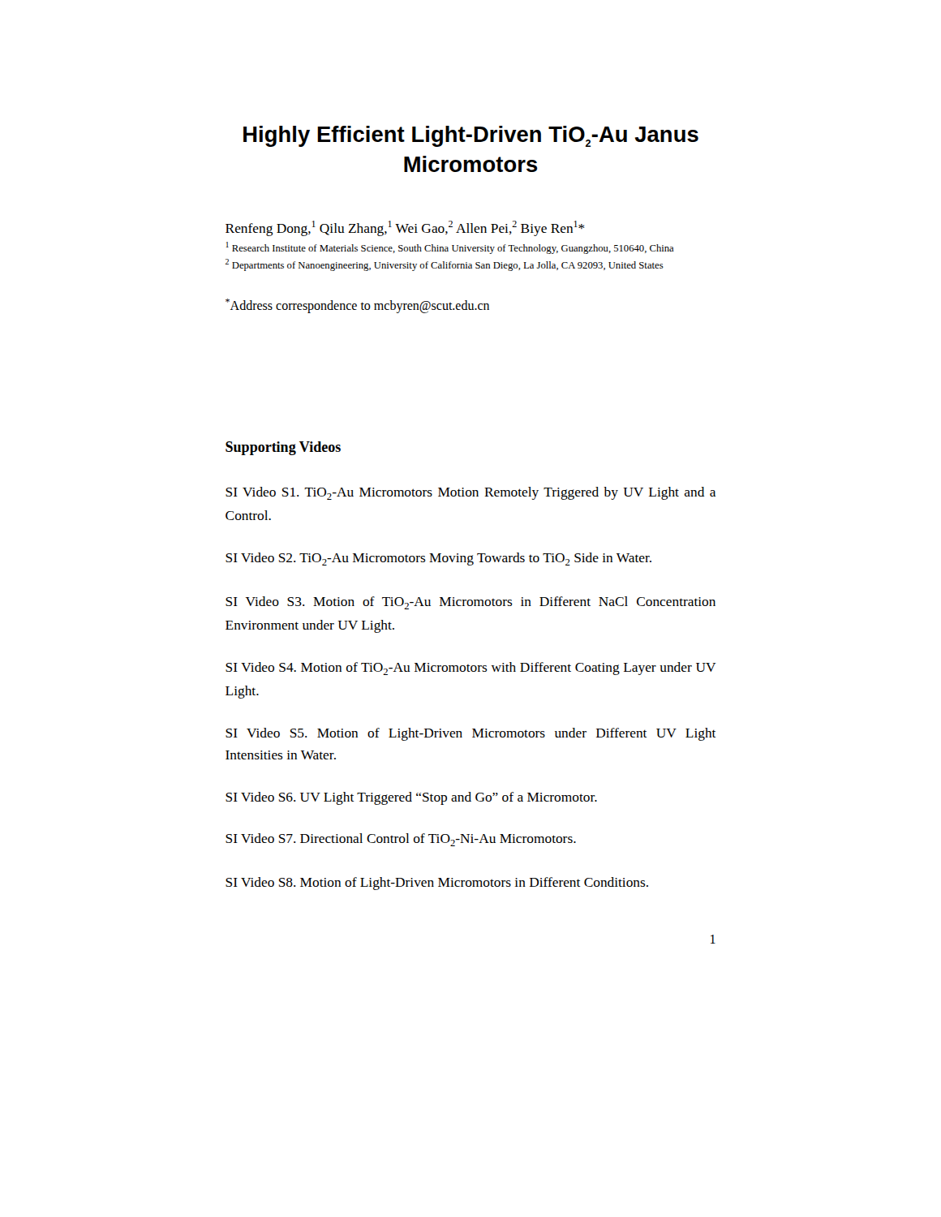Highly Efficient Light-Driven TiO2-Au Janus Micromotors
Renfeng Dong,1 Qilu Zhang,1 Wei Gao,2 Allen Pei,2 Biye Ren1*
1 Research Institute of Materials Science, South China University of Technology, Guangzhou, 510640, China
2 Departments of Nanoengineering, University of California San Diego, La Jolla, CA 92093, United States
*Address correspondence to mcbyren@scut.edu.cn
Supporting Videos
SI Video S1. TiO2-Au Micromotors Motion Remotely Triggered by UV Light and a Control.
SI Video S2. TiO2-Au Micromotors Moving Towards to TiO2 Side in Water.
SI Video S3. Motion of TiO2-Au Micromotors in Different NaCl Concentration Environment under UV Light.
SI Video S4. Motion of TiO2-Au Micromotors with Different Coating Layer under UV Light.
SI Video S5. Motion of Light-Driven Micromotors under Different UV Light Intensities in Water.
SI Video S6. UV Light Triggered “Stop and Go” of a Micromotor.
SI Video S7. Directional Control of TiO2-Ni-Au Micromotors.
SI Video S8. Motion of Light-Driven Micromotors in Different Conditions.
1